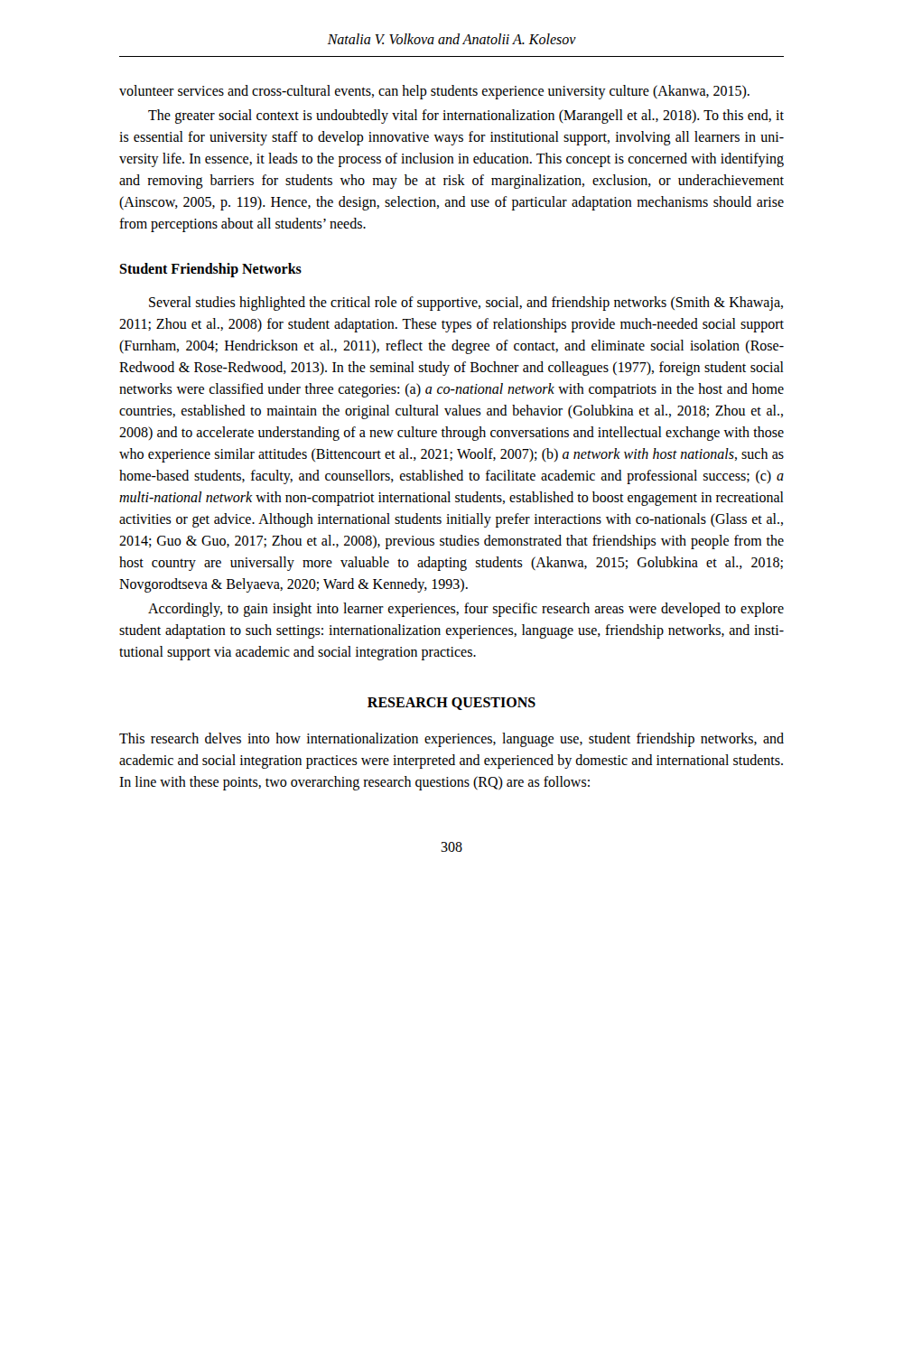Natalia V. Volkova and Anatolii A. Kolesov
volunteer services and cross-cultural events, can help students experience university culture (Akanwa, 2015).
The greater social context is undoubtedly vital for internationalization (Marangell et al., 2018). To this end, it is essential for university staff to develop innovative ways for institutional support, involving all learners in university life. In essence, it leads to the process of inclusion in education. This concept is concerned with identifying and removing barriers for students who may be at risk of marginalization, exclusion, or underachievement (Ainscow, 2005, p. 119). Hence, the design, selection, and use of particular adaptation mechanisms should arise from perceptions about all students’ needs.
Student Friendship Networks
Several studies highlighted the critical role of supportive, social, and friendship networks (Smith & Khawaja, 2011; Zhou et al., 2008) for student adaptation. These types of relationships provide much-needed social support (Furnham, 2004; Hendrickson et al., 2011), reflect the degree of contact, and eliminate social isolation (Rose-Redwood & Rose-Redwood, 2013). In the seminal study of Bochner and colleagues (1977), foreign student social networks were classified under three categories: (a) a co-national network with compatriots in the host and home countries, established to maintain the original cultural values and behavior (Golubkina et al., 2018; Zhou et al., 2008) and to accelerate understanding of a new culture through conversations and intellectual exchange with those who experience similar attitudes (Bittencourt et al., 2021; Woolf, 2007); (b) a network with host nationals, such as home-based students, faculty, and counsellors, established to facilitate academic and professional success; (c) a multi-national network with non-compatriot international students, established to boost engagement in recreational activities or get advice. Although international students initially prefer interactions with co-nationals (Glass et al., 2014; Guo & Guo, 2017; Zhou et al., 2008), previous studies demonstrated that friendships with people from the host country are universally more valuable to adapting students (Akanwa, 2015; Golubkina et al., 2018; Novgorodtseva & Belyaeva, 2020; Ward & Kennedy, 1993).
Accordingly, to gain insight into learner experiences, four specific research areas were developed to explore student adaptation to such settings: internationalization experiences, language use, friendship networks, and institutional support via academic and social integration practices.
Research Questions
This research delves into how internationalization experiences, language use, student friendship networks, and academic and social integration practices were interpreted and experienced by domestic and international students. In line with these points, two overarching research questions (RQ) are as follows:
308